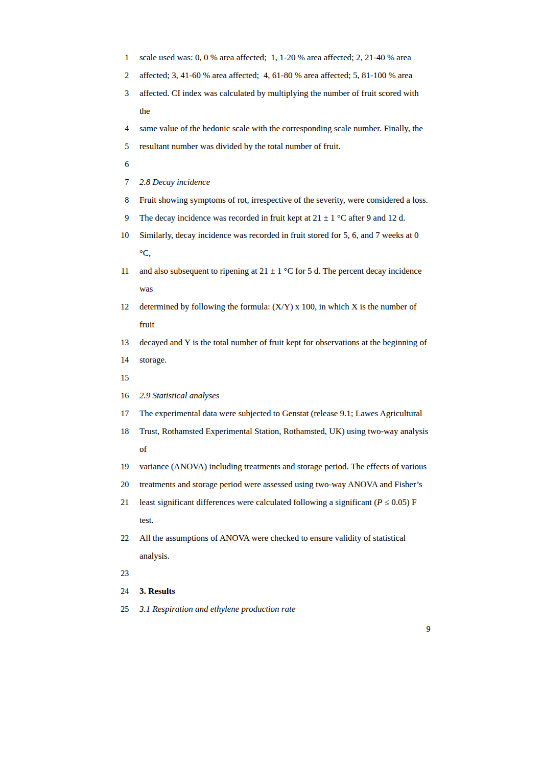scale used was: 0, 0 % area affected; 1, 1-20 % area affected; 2, 21-40 % area
affected; 3, 41-60 % area affected; 4, 61-80 % area affected; 5, 81-100 % area
affected. CI index was calculated by multiplying the number of fruit scored with the
same value of the hedonic scale with the corresponding scale number. Finally, the
resultant number was divided by the total number of fruit.
2.8 Decay incidence
Fruit showing symptoms of rot, irrespective of the severity, were considered a loss.
The decay incidence was recorded in fruit kept at 21 ± 1 °C after 9 and 12 d.
Similarly, decay incidence was recorded in fruit stored for 5, 6, and 7 weeks at 0 °C,
and also subsequent to ripening at 21 ± 1 °C for 5 d. The percent decay incidence was
determined by following the formula: (X/Y) x 100, in which X is the number of fruit
decayed and Y is the total number of fruit kept for observations at the beginning of
storage.
2.9 Statistical analyses
The experimental data were subjected to Genstat (release 9.1; Lawes Agricultural
Trust, Rothamsted Experimental Station, Rothamsted, UK) using two-way analysis of
variance (ANOVA) including treatments and storage period. The effects of various
treatments and storage period were assessed using two-way ANOVA and Fisher’s
least significant differences were calculated following a significant (P ≤ 0.05) F test.
All the assumptions of ANOVA were checked to ensure validity of statistical analysis.
3. Results
3.1 Respiration and ethylene production rate
9